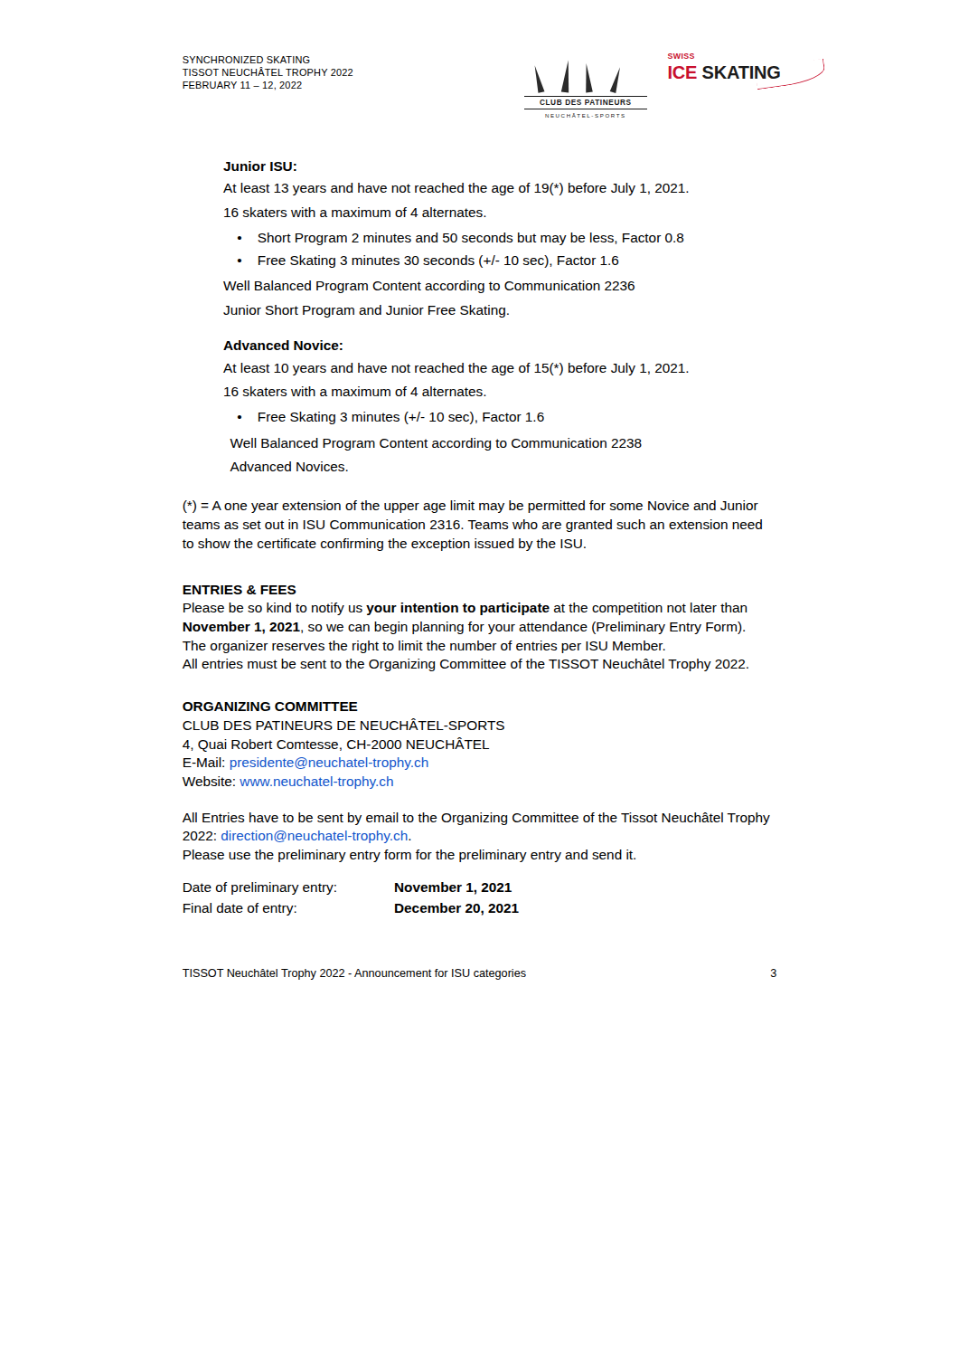SYNCHRONIZED SKATING
TISSOT NEUCHÂTEL TROPHY 2022
FEBRUARY 11 – 12, 2022
CLUB DES PATINEURS
NEUCHÂTEL-SPORTS
SWISS
ICE SKATING
Junior ISU:
At least 13 years and have not reached the age of 19(*) before July 1, 2021.
16 skaters with a maximum of 4 alternates.
Short Program 2 minutes and 50 seconds but may be less, Factor 0.8
Free Skating 3 minutes 30 seconds (+/- 10 sec), Factor 1.6
Well Balanced Program Content according to Communication 2236
Junior Short Program and Junior Free Skating.
Advanced Novice:
At least 10 years and have not reached the age of 15(*) before July 1, 2021.
16 skaters with a maximum of 4 alternates.
Free Skating 3 minutes (+/- 10 sec), Factor 1.6
Well Balanced Program Content according to Communication 2238
Advanced Novices.
(*) = A one year extension of the upper age limit may be permitted for some Novice and Junior teams as set out in ISU Communication 2316. Teams who are granted such an extension need to show the certificate confirming the exception issued by the ISU.
ENTRIES & FEES
Please be so kind to notify us your intention to participate at the competition not later than November 1, 2021, so we can begin planning for your attendance (Preliminary Entry Form).
The organizer reserves the right to limit the number of entries per ISU Member.
All entries must be sent to the Organizing Committee of the TISSOT Neuchâtel Trophy 2022.
ORGANIZING COMMITTEE
CLUB DES PATINEURS DE NEUCHÂTEL-SPORTS
4, Quai Robert Comtesse, CH-2000 NEUCHÂTEL
E-Mail: presidente@neuchatel-trophy.ch
Website: www.neuchatel-trophy.ch
All Entries have to be sent by email to the Organizing Committee of the Tissot Neuchâtel Trophy 2022: direction@neuchatel-trophy.ch.
Please use the preliminary entry form for the preliminary entry and send it.
| Date of preliminary entry: | November 1, 2021 |
| Final date of entry: | December 20, 2021 |
TISSOT Neuchâtel Trophy 2022 - Announcement for ISU categories
3